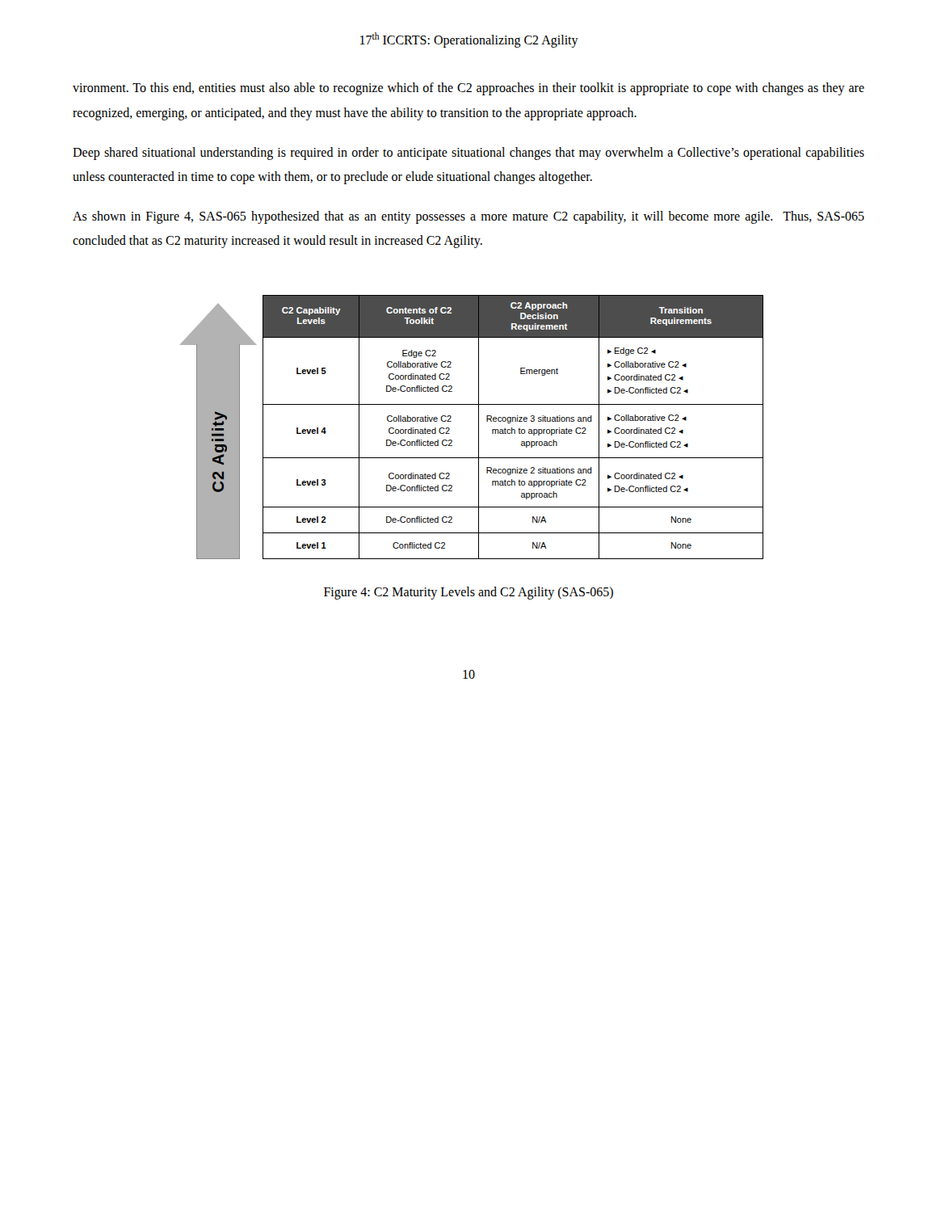17th ICCRTS: Operationalizing C2 Agility
vironment. To this end, entities must also able to recognize which of the C2 approaches in their toolkit is appropriate to cope with changes as they are recognized, emerging, or anticipated, and they must have the ability to transition to the appropriate approach.
Deep shared situational understanding is required in order to anticipate situational changes that may overwhelm a Collective’s operational capabilities unless counteracted in time to cope with them, or to preclude or elude situational changes altogether.
As shown in Figure 4, SAS-065 hypothesized that as an entity possesses a more mature C2 capability, it will become more agile. Thus, SAS-065 concluded that as C2 maturity increased it would result in increased C2 Agility.
C2 Agility
| C2 Capability Levels | Contents of C2 Toolkit | C2 Approach Decision Requirement | Transition Requirements |
| --- | --- | --- | --- |
| Level 5 | Edge C2 Collaborative C2 Coordinated C2 De-Conflicted C2 | Emergent | Edge C2 Collaborative C2 Coordinated C2 De-Conflicted C2 |
| Level 4 | Collaborative C2 Coordinated C2 De-Conflicted C2 | Recognize 3 situations and match to appropriate C2 approach | Collaborative C2 Coordinated C2 De-Conflicted C2 |
| Level 3 | Coordinated C2 De-Conflicted C2 | Recognize 2 situations and match to appropriate C2 approach | Coordinated C2 De-Conflicted C2 |
| Level 2 | De-Conflicted C2 | N/A | None |
| Level 1 | Conflicted C2 | N/A | None |
Figure 4: C2 Maturity Levels and C2 Agility (SAS-065)
10